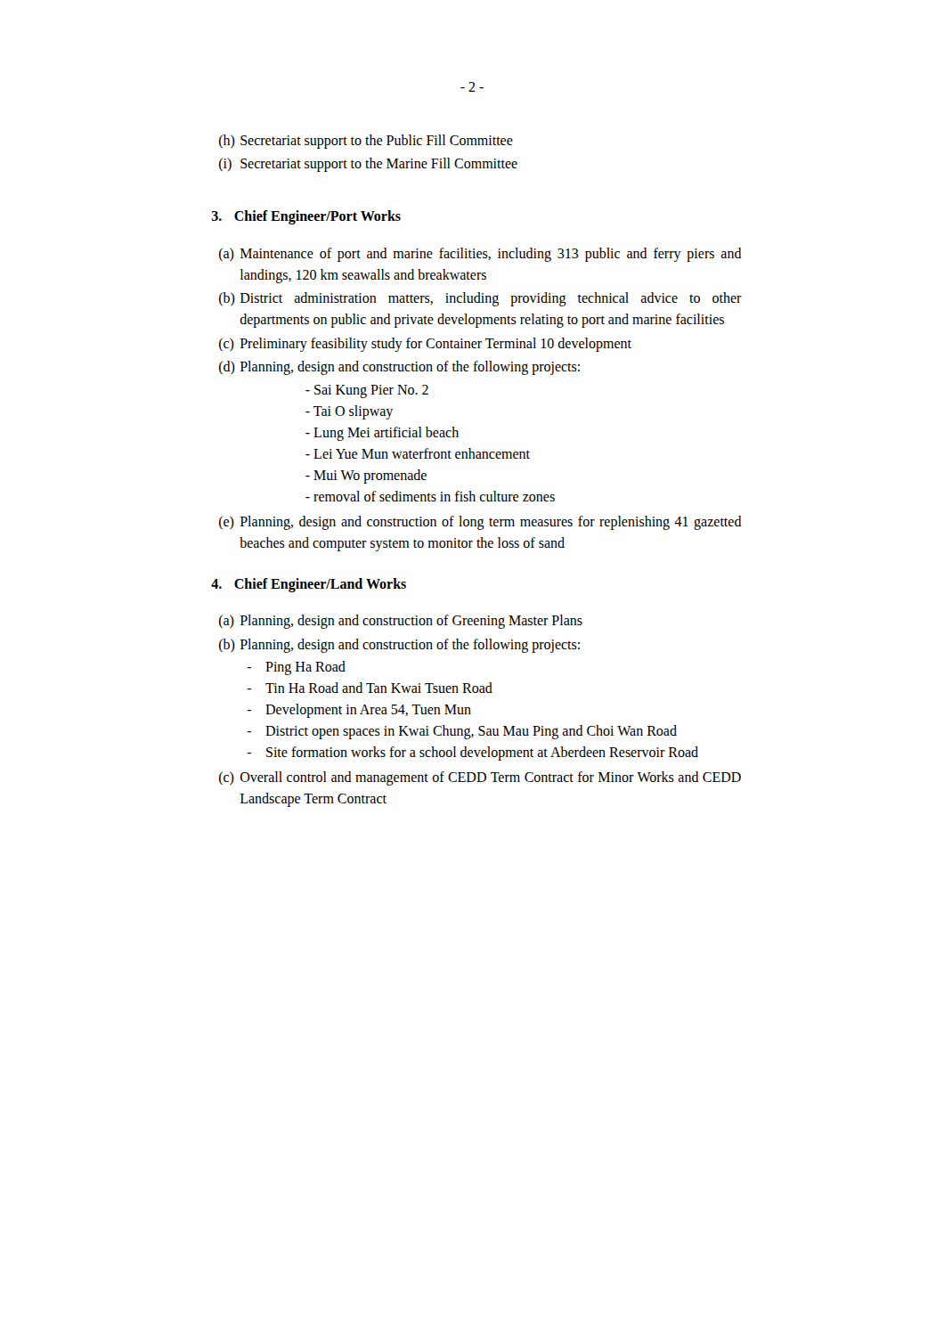- 2 -
(h) Secretariat support to the Public Fill Committee
(i) Secretariat support to the Marine Fill Committee
3. Chief Engineer/Port Works
(a) Maintenance of port and marine facilities, including 313 public and ferry piers and landings, 120 km seawalls and breakwaters
(b) District administration matters, including providing technical advice to other departments on public and private developments relating to port and marine facilities
(c) Preliminary feasibility study for Container Terminal 10 development
(d) Planning, design and construction of the following projects:
- Sai Kung Pier No. 2
- Tai O slipway
- Lung Mei artificial beach
- Lei Yue Mun waterfront enhancement
- Mui Wo promenade
- removal of sediments in fish culture zones
(e) Planning, design and construction of long term measures for replenishing 41 gazetted beaches and computer system to monitor the loss of sand
4. Chief Engineer/Land Works
(a) Planning, design and construction of Greening Master Plans
(b) Planning, design and construction of the following projects:
-Ping Ha Road
-Tin Ha Road and Tan Kwai Tsuen Road
-Development in Area 54, Tuen Mun
-District open spaces in Kwai Chung, Sau Mau Ping and Choi Wan Road
-Site formation works for a school development at Aberdeen Reservoir Road
(c) Overall control and management of CEDD Term Contract for Minor Works and CEDD Landscape Term Contract